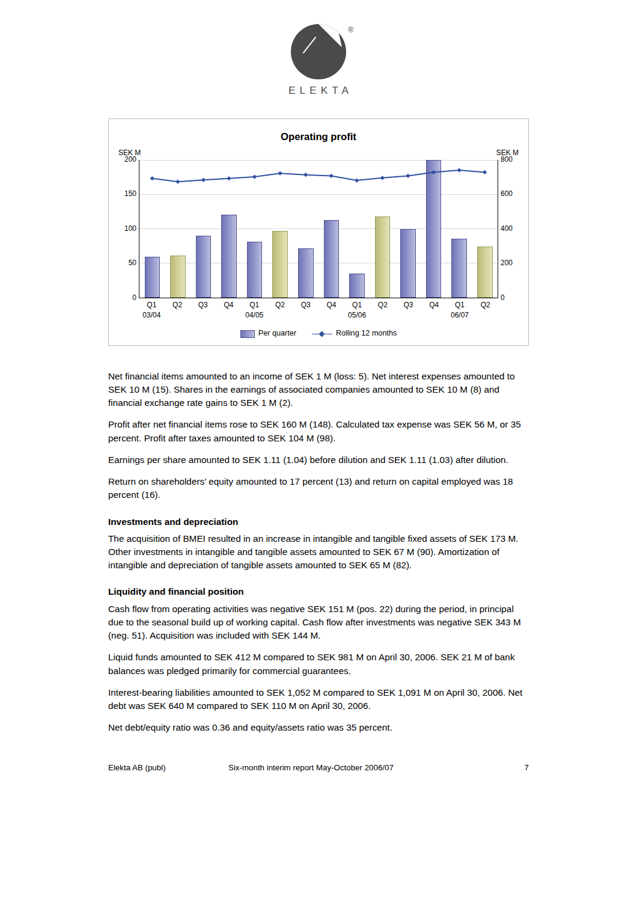®
ELEKTA
Operating profit
SEK M SEK M
200 150 100 50 0
800 600 400 200 0
Q1
Q2
Q3
Q4
Q1
Q2
Q3
Q4
Q1
Q2
Q3
Q4
Q1
Q2
03/04
04/05
05/06
06/07
Per quarter Rolling 12 months
Net financial items amounted to an income of SEK 1 M (loss: 5). Net interest expenses amounted to SEK 10 M (15). Shares in the earnings of associated companies amounted to SEK 10 M (8) and financial exchange rate gains to SEK 1 M (2).
Profit after net financial items rose to SEK 160 M (148). Calculated tax expense was SEK 56 M, or 35 percent. Profit after taxes amounted to SEK 104 M (98).
Earnings per share amounted to SEK 1.11 (1.04) before dilution and SEK 1.11 (1.03) after dilution.
Return on shareholders’ equity amounted to 17 percent (13) and return on capital employed was 18 percent (16).
Investments and depreciation
The acquisition of BMEI resulted in an increase in intangible and tangible fixed assets of SEK 173 M. Other investments in intangible and tangible assets amounted to SEK 67 M (90). Amortization of intangible and depreciation of tangible assets amounted to SEK 65 M (82).
Liquidity and financial position
Cash flow from operating activities was negative SEK 151 M (pos. 22) during the period, in principal due to the seasonal build up of working capital. Cash flow after investments was negative SEK 343 M (neg. 51). Acquisition was included with SEK 144 M.
Liquid funds amounted to SEK 412 M compared to SEK 981 M on April 30, 2006. SEK 21 M of bank balances was pledged primarily for commercial guarantees.
Interest-bearing liabilities amounted to SEK 1,052 M compared to SEK 1,091 M on April 30, 2006. Net debt was SEK 640 M compared to SEK 110 M on April 30, 2006.
Net debt/equity ratio was 0.36 and equity/assets ratio was 35 percent.
Elekta AB (publ)
Six-month interim report May-October 2006/07
7